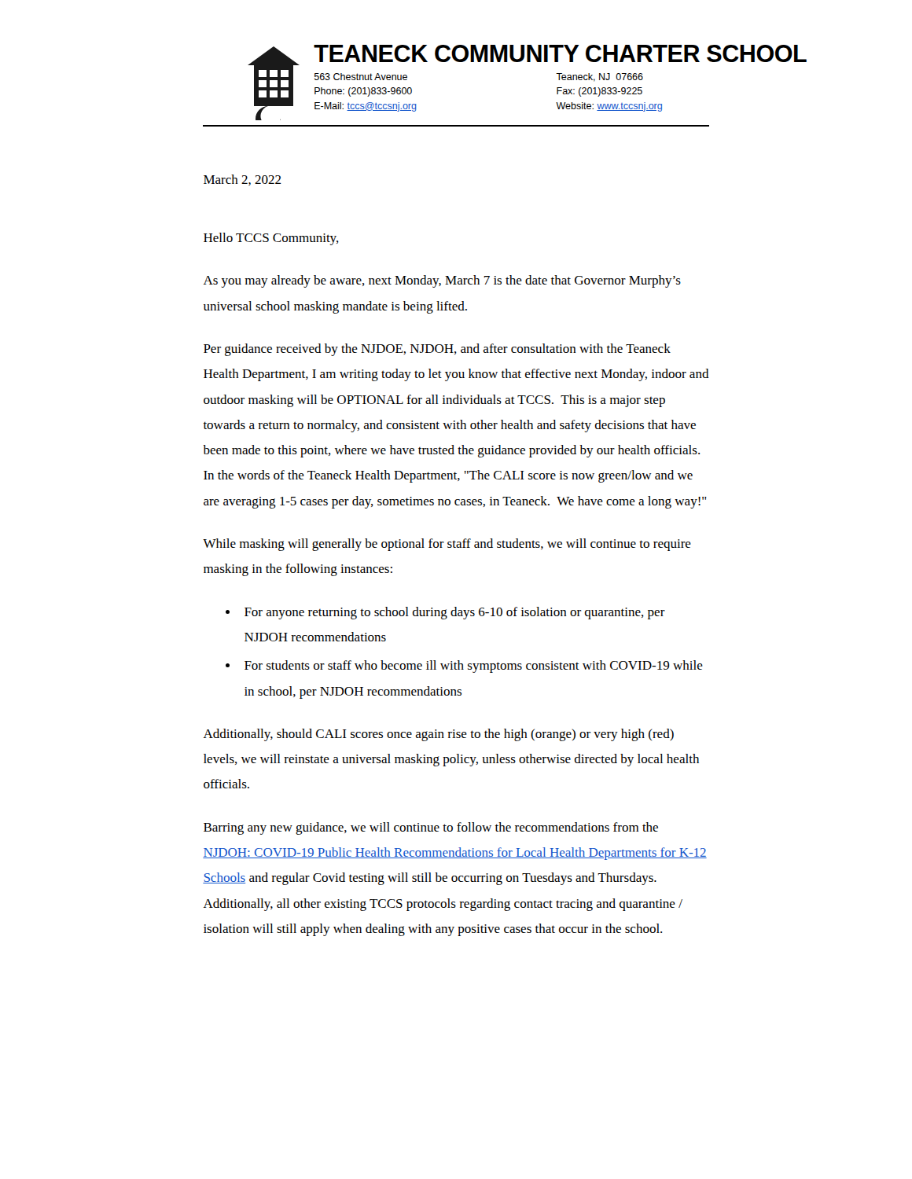TEANECK COMMUNITY CHARTER SCHOOL
| 563 Chestnut Avenue | Teaneck, NJ 07666 |
| Phone: (201)833-9600 | Fax: (201)833-9225 |
| E-Mail: tccs@tccsnj.org | Website: www.tccsnj.org |
March 2, 2022
Hello TCCS Community,
As you may already be aware, next Monday, March 7 is the date that Governor Murphy’s universal school masking mandate is being lifted.
Per guidance received by the NJDOE, NJDOH, and after consultation with the Teaneck Health Department, I am writing today to let you know that effective next Monday, indoor and outdoor masking will be OPTIONAL for all individuals at TCCS. This is a major step towards a return to normalcy, and consistent with other health and safety decisions that have been made to this point, where we have trusted the guidance provided by our health officials. In the words of the Teaneck Health Department, "The CALI score is now green/low and we are averaging 1-5 cases per day, sometimes no cases, in Teaneck. We have come a long way!"
While masking will generally be optional for staff and students, we will continue to require masking in the following instances:
For anyone returning to school during days 6-10 of isolation or quarantine, per NJDOH recommendations
For students or staff who become ill with symptoms consistent with COVID-19 while in school, per NJDOH recommendations
Additionally, should CALI scores once again rise to the high (orange) or very high (red) levels, we will reinstate a universal masking policy, unless otherwise directed by local health officials.
Barring any new guidance, we will continue to follow the recommendations from the NJDOH: COVID-19 Public Health Recommendations for Local Health Departments for K-12 Schools and regular Covid testing will still be occurring on Tuesdays and Thursdays. Additionally, all other existing TCCS protocols regarding contact tracing and quarantine / isolation will still apply when dealing with any positive cases that occur in the school.